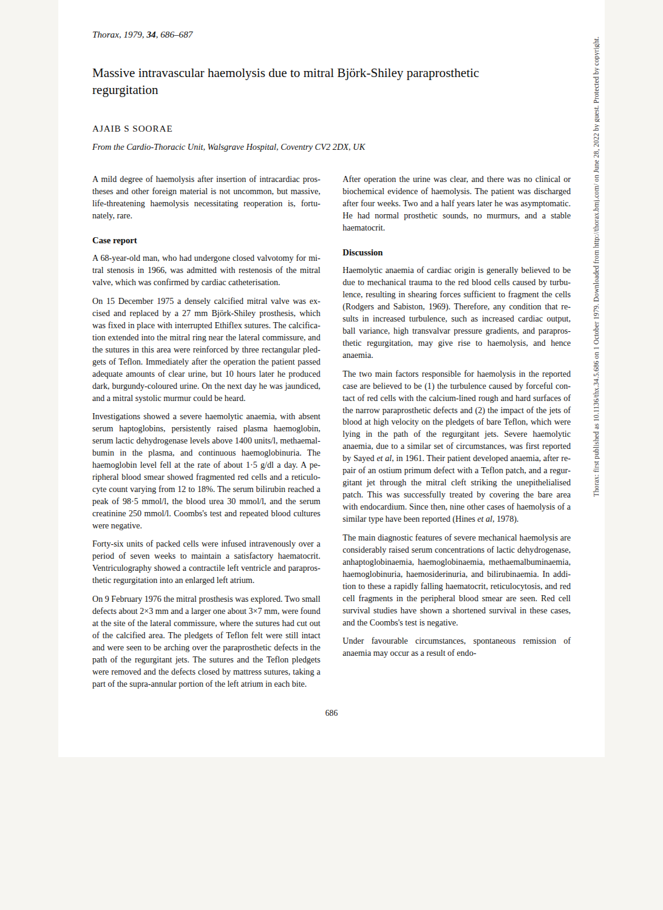Thorax: first published as 10.1136/thx.34.5.686 on 1 October 1979. Downloaded from http://thorax.bmj.com/ on June 28, 2022 by guest. Protected by copyright.
Thorax, 1979, 34, 686–687
Massive intravascular haemolysis due to mitral Björk-Shiley paraprosthetic regurgitation
AJAIB S SOORAE
From the Cardio-Thoracic Unit, Walsgrave Hospital, Coventry CV2 2DX, UK
A mild degree of haemolysis after insertion of intracardiac prostheses and other foreign material is not uncommon, but massive, life-threatening haemolysis necessitating reoperation is, fortunately, rare.
Case report
A 68-year-old man, who had undergone closed valvotomy for mitral stenosis in 1966, was admitted with restenosis of the mitral valve, which was confirmed by cardiac catheterisation.
On 15 December 1975 a densely calcified mitral valve was excised and replaced by a 27 mm Björk-Shiley prosthesis, which was fixed in place with interrupted Ethiflex sutures. The calcification extended into the mitral ring near the lateral commissure, and the sutures in this area were reinforced by three rectangular pledgets of Teflon. Immediately after the operation the patient passed adequate amounts of clear urine, but 10 hours later he produced dark, burgundy-coloured urine. On the next day he was jaundiced, and a mitral systolic murmur could be heard.
Investigations showed a severe haemolytic anaemia, with absent serum haptoglobins, persistently raised plasma haemoglobin, serum lactic dehydrogenase levels above 1400 units/l, methaemalbumin in the plasma, and continuous haemoglobinuria. The haemoglobin level fell at the rate of about 1·5 g/dl a day. A peripheral blood smear showed fragmented red cells and a reticulocyte count varying from 12 to 18%. The serum bilirubin reached a peak of 98·5 mmol/l, the blood urea 30 mmol/l, and the serum creatinine 250 mmol/l. Coombs's test and repeated blood cultures were negative.
Forty-six units of packed cells were infused intravenously over a period of seven weeks to maintain a satisfactory haematocrit. Ventriculography showed a contractile left ventricle and paraprosthetic regurgitation into an enlarged left atrium.
On 9 February 1976 the mitral prosthesis was explored. Two small defects about 2×3 mm and a larger one about 3×7 mm, were found at the site of the lateral commissure, where the sutures had cut out of the calcified area. The pledgets of Teflon felt were still intact and were seen to be arching over the paraprosthetic defects in the path of the regurgitant jets. The sutures and the Teflon pledgets were removed and the defects closed by mattress sutures, taking a part of the supra-annular portion of the left atrium in each bite.
After operation the urine was clear, and there was no clinical or biochemical evidence of haemolysis. The patient was discharged after four weeks. Two and a half years later he was asymptomatic. He had normal prosthetic sounds, no murmurs, and a stable haematocrit.
Discussion
Haemolytic anaemia of cardiac origin is generally believed to be due to mechanical trauma to the red blood cells caused by turbulence, resulting in shearing forces sufficient to fragment the cells (Rodgers and Sabiston, 1969). Therefore, any condition that results in increased turbulence, such as increased cardiac output, ball variance, high transvalvar pressure gradients, and paraprosthetic regurgitation, may give rise to haemolysis, and hence anaemia.
The two main factors responsible for haemolysis in the reported case are believed to be (1) the turbulence caused by forceful contact of red cells with the calcium-lined rough and hard surfaces of the narrow paraprosthetic defects and (2) the impact of the jets of blood at high velocity on the pledgets of bare Teflon, which were lying in the path of the regurgitant jets. Severe haemolytic anaemia, due to a similar set of circumstances, was first reported by Sayed et al, in 1961. Their patient developed anaemia, after repair of an ostium primum defect with a Teflon patch, and a regurgitant jet through the mitral cleft striking the unepithelialised patch. This was successfully treated by covering the bare area with endocardium. Since then, nine other cases of haemolysis of a similar type have been reported (Hines et al, 1978).
The main diagnostic features of severe mechanical haemolysis are considerably raised serum concentrations of lactic dehydrogenase, anhaptoglobinaemia, haemoglobinaemia, methaemalbuminaemia, haemoglobinuria, haemosiderinuria, and bilirubinaemia. In addition to these a rapidly falling haematocrit, reticulocytosis, and red cell fragments in the peripheral blood smear are seen. Red cell survival studies have shown a shortened survival in these cases, and the Coombs's test is negative.
Under favourable circumstances, spontaneous remission of anaemia may occur as a result of endo-
686